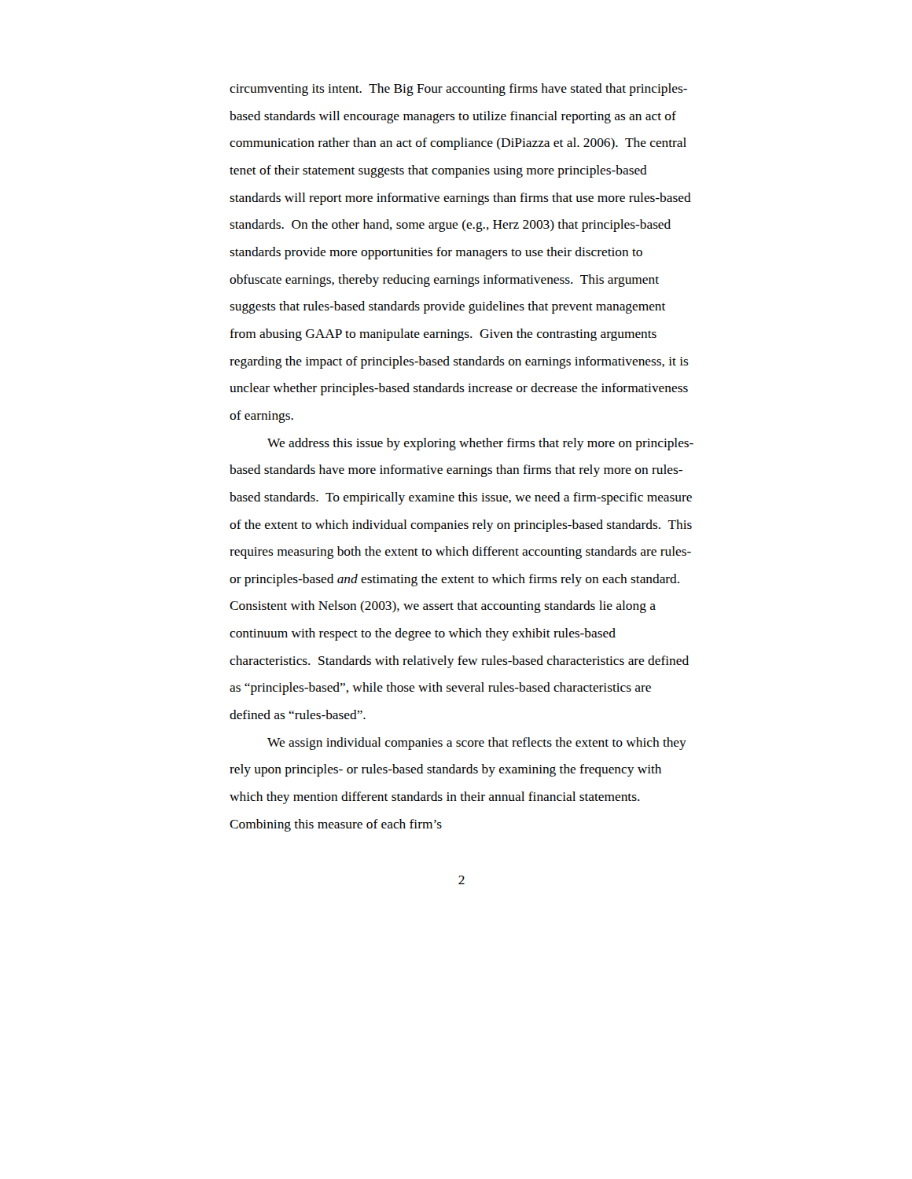circumventing its intent. The Big Four accounting firms have stated that principles-based standards will encourage managers to utilize financial reporting as an act of communication rather than an act of compliance (DiPiazza et al. 2006). The central tenet of their statement suggests that companies using more principles-based standards will report more informative earnings than firms that use more rules-based standards. On the other hand, some argue (e.g., Herz 2003) that principles-based standards provide more opportunities for managers to use their discretion to obfuscate earnings, thereby reducing earnings informativeness. This argument suggests that rules-based standards provide guidelines that prevent management from abusing GAAP to manipulate earnings. Given the contrasting arguments regarding the impact of principles-based standards on earnings informativeness, it is unclear whether principles-based standards increase or decrease the informativeness of earnings.
We address this issue by exploring whether firms that rely more on principles-based standards have more informative earnings than firms that rely more on rules-based standards. To empirically examine this issue, we need a firm-specific measure of the extent to which individual companies rely on principles-based standards. This requires measuring both the extent to which different accounting standards are rules- or principles-based and estimating the extent to which firms rely on each standard. Consistent with Nelson (2003), we assert that accounting standards lie along a continuum with respect to the degree to which they exhibit rules-based characteristics. Standards with relatively few rules-based characteristics are defined as “principles-based”, while those with several rules-based characteristics are defined as “rules-based”.
We assign individual companies a score that reflects the extent to which they rely upon principles- or rules-based standards by examining the frequency with which they mention different standards in their annual financial statements. Combining this measure of each firm’s
2